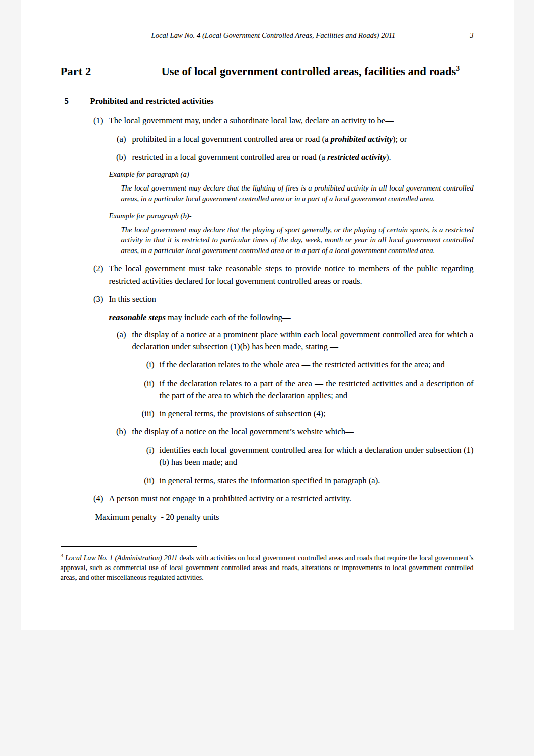Local Law No. 4 (Local Government Controlled Areas, Facilities and Roads) 2011 3
Part 2 Use of local government controlled areas, facilities and roads3
5 Prohibited and restricted activities
(1) The local government may, under a subordinate local law, declare an activity to be—
(a) prohibited in a local government controlled area or road (a prohibited activity); or
(b) restricted in a local government controlled area or road (a restricted activity).
Example for paragraph (a)—
The local government may declare that the lighting of fires is a prohibited activity in all local government controlled areas, in a particular local government controlled area or in a part of a local government controlled area.
Example for paragraph (b)-
The local government may declare that the playing of sport generally, or the playing of certain sports, is a restricted activity in that it is restricted to particular times of the day, week, month or year in all local government controlled areas, in a particular local government controlled area or in a part of a local government controlled area.
(2) The local government must take reasonable steps to provide notice to members of the public regarding restricted activities declared for local government controlled areas or roads.
(3) In this section —
reasonable steps may include each of the following—
(a) the display of a notice at a prominent place within each local government controlled area for which a declaration under subsection (1)(b) has been made, stating —
(i) if the declaration relates to the whole area — the restricted activities for the area; and
(ii) if the declaration relates to a part of the area — the restricted activities and a description of the part of the area to which the declaration applies; and
(iii) in general terms, the provisions of subsection (4);
(b) the display of a notice on the local government’s website which—
(i) identifies each local government controlled area for which a declaration under subsection (1)(b) has been made; and
(ii) in general terms, states the information specified in paragraph (a).
(4) A person must not engage in a prohibited activity or a restricted activity.
Maximum penalty - 20 penalty units
3 Local Law No. 1 (Administration) 2011 deals with activities on local government controlled areas and roads that require the local government’s approval, such as commercial use of local government controlled areas and roads, alterations or improvements to local government controlled areas, and other miscellaneous regulated activities.